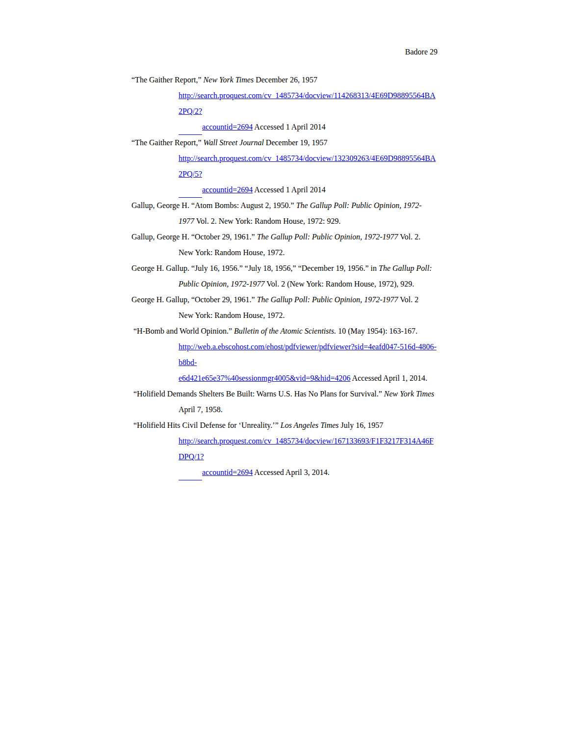Badore 29
“The Gaither Report,” New York Times December 26, 1957 http://search.proquest.com/cv_1485734/docview/114268313/4E69D98895564BA2PQ/2? accountid=2694 Accessed 1 April 2014
“The Gaither Report,” Wall Street Journal December 19, 1957 http://search.proquest.com/cv_1485734/docview/132309263/4E69D98895564BA2PQ/5? accountid=2694 Accessed 1 April 2014
Gallup, George H. “Atom Bombs: August 2, 1950.” The Gallup Poll: Public Opinion, 1972- 1977 Vol. 2. New York: Random House, 1972: 929.
Gallup, George H. “October 29, 1961.” The Gallup Poll: Public Opinion, 1972-1977 Vol. 2. New York: Random House, 1972.
George H. Gallup. “July 16, 1956.” “July 18, 1956,” “December 19, 1956.” in The Gallup Poll: Public Opinion, 1972-1977 Vol. 2 (New York: Random House, 1972), 929.
George H. Gallup, “October 29, 1961.” The Gallup Poll: Public Opinion, 1972-1977 Vol. 2 New York: Random House, 1972.
“H-Bomb and World Opinion.” Bulletin of the Atomic Scientists. 10 (May 1954): 163-167. http://web.a.ebscohost.com/ehost/pdfviewer/pdfviewer?sid=4eafd047-516d-4806-b8bd- e6d421e65e37%40sessionmgr4005&vid=9&hid=4206 Accessed April 1, 2014.
“Holifield Demands Shelters Be Built: Warns U.S. Has No Plans for Survival.” New York Times April 7, 1958.
“Holifield Hits Civil Defense for ‘Unreality.’” Los Angeles Times July 16, 1957 http://search.proquest.com/cv_1485734/docview/167133693/F1F3217F314A46FDPQ/1? accountid=2694 Accessed April 3, 2014.